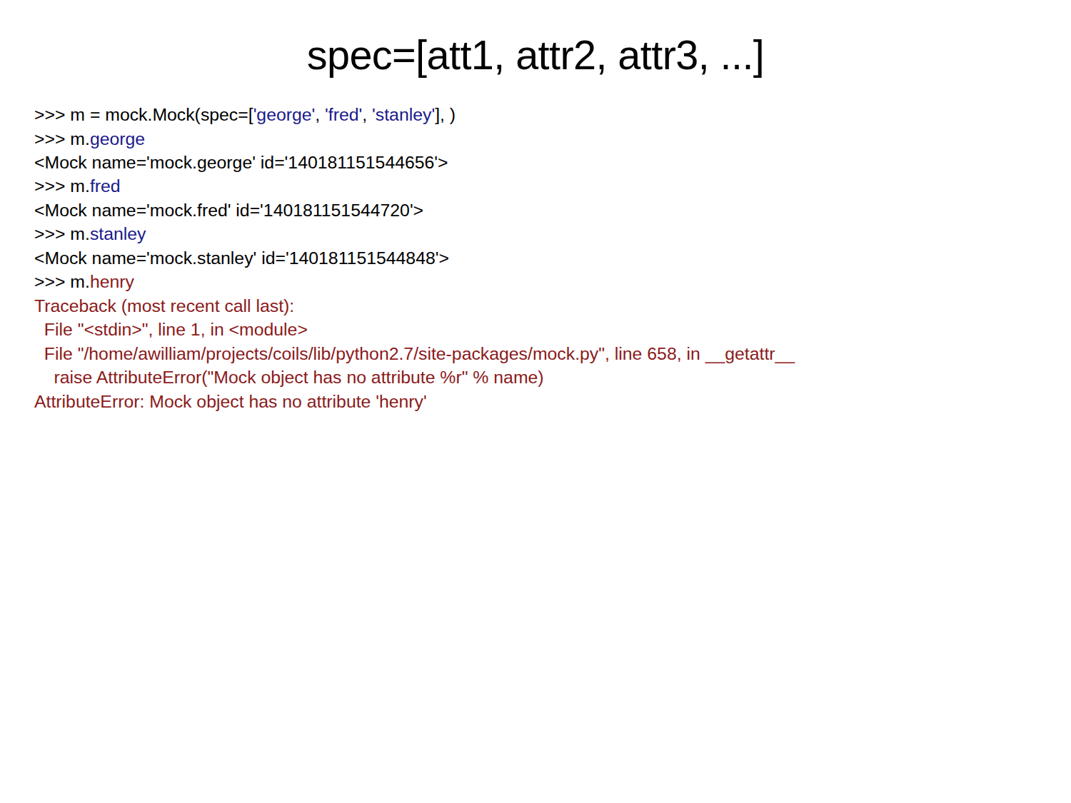spec=[att1, attr2, attr3, ...]
>>> m = mock.Mock(spec=['george', 'fred', 'stanley'], )
>>> m.george
<Mock name='mock.george' id='140181151544656'>
>>> m.fred
<Mock name='mock.fred' id='140181151544720'>
>>> m.stanley
<Mock name='mock.stanley' id='140181151544848'>
>>> m.henry
Traceback (most recent call last):
  File "<stdin>", line 1, in <module>
  File "/home/awilliam/projects/coils/lib/python2.7/site-packages/mock.py", line 658, in __getattr__
    raise AttributeError("Mock object has no attribute %r" % name)
AttributeError: Mock object has no attribute 'henry'